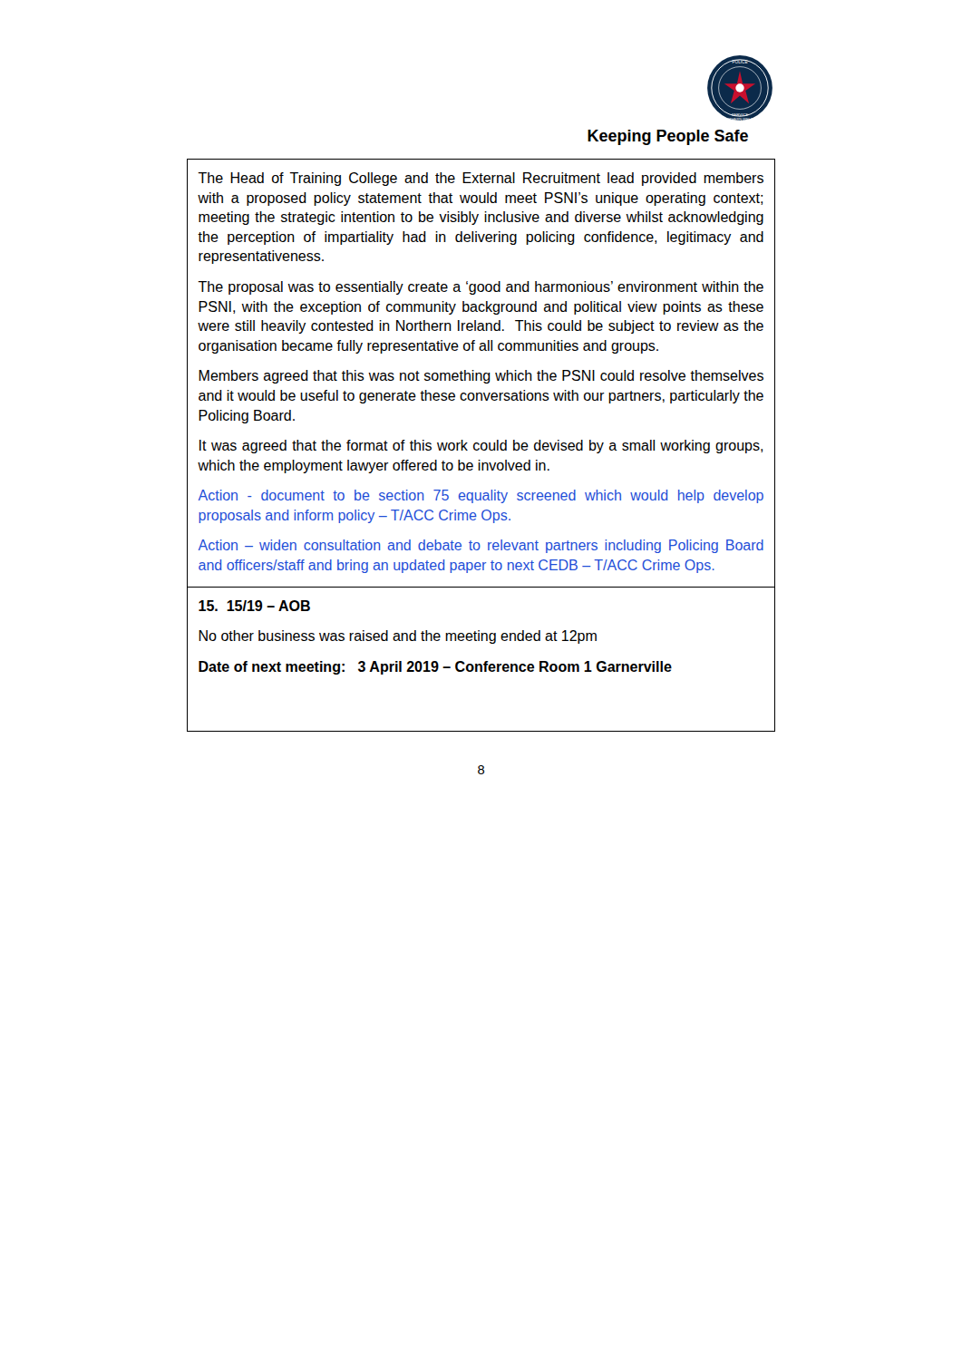POLICE SERVICE NORTHERN IRELAND
Keeping People Safe
The Head of Training College and the External Recruitment lead provided members with a proposed policy statement that would meet PSNI’s unique operating context; meeting the strategic intention to be visibly inclusive and diverse whilst acknowledging the perception of impartiality had in delivering policing confidence, legitimacy and representativeness.
The proposal was to essentially create a ‘good and harmonious’ environment within the PSNI, with the exception of community background and political view points as these were still heavily contested in Northern Ireland. This could be subject to review as the organisation became fully representative of all communities and groups.
Members agreed that this was not something which the PSNI could resolve themselves and it would be useful to generate these conversations with our partners, particularly the Policing Board.
It was agreed that the format of this work could be devised by a small working groups, which the employment lawyer offered to be involved in.
Action - document to be section 75 equality screened which would help develop proposals and inform policy – T/ACC Crime Ops.
Action – widen consultation and debate to relevant partners including Policing Board and officers/staff and bring an updated paper to next CEDB – T/ACC Crime Ops.
15. 15/19 – AOB
No other business was raised and the meeting ended at 12pm
Date of next meeting: 3 April 2019 – Conference Room 1 Garnerville
8